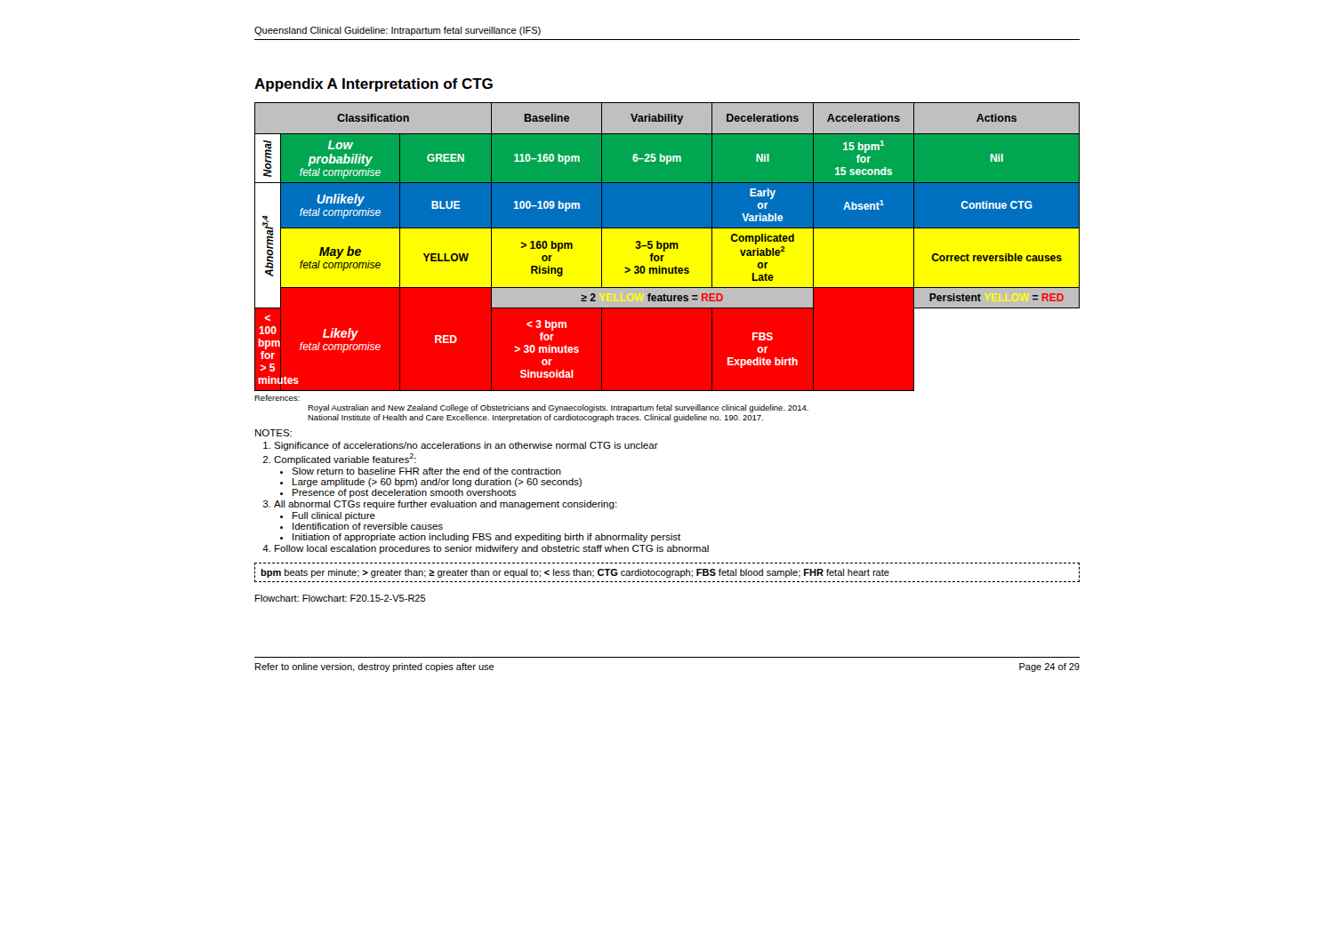Queensland Clinical Guideline: Intrapartum fetal surveillance (IFS)
Appendix A Interpretation of CTG
| Classification | Baseline | Variability | Decelerations | Accelerations | Actions |
| --- | --- | --- | --- | --- | --- |
| Normal | Low probability fetal compromise | GREEN | 110–160 bpm | 6–25 bpm | Nil | 15 bpm 1 for 15 seconds | Nil |
| Abnormal 3,4 | Unlikely fetal compromise | BLUE | 100–109 bpm | | Early or Variable | Absent 1 | Continue CTG |
| May be fetal compromise | YELLOW | > 160 bpm or Rising | 3–5 bpm for > 30 minutes | Complicated variable 2 or Late | | Correct reversible causes |
| Likely fetal compromise | RED | ≥ 2 YELLOW features = RED | | Persistent YELLOW = RED |
| < 100 bpm for > 5 minutes | < 3 bpm for > 30 minutes or Sinusoidal | | FBS or Expedite birth |
References:
Royal Australian and New Zealand College of Obstetricians and Gynaecologists. Intrapartum fetal surveillance clinical guideline. 2014.
National Institute of Health and Care Excellence. Interpretation of cardiotocograph traces. Clinical guideline no. 190. 2017.
NOTES:
Significance of accelerations/no accelerations in an otherwise normal CTG is unclear
Complicated variable features2:
Slow return to baseline FHR after the end of the contraction
Large amplitude (> 60 bpm) and/or long duration (> 60 seconds)
Presence of post deceleration smooth overshoots
All abnormal CTGs require further evaluation and management considering:
Full clinical picture
Identification of reversible causes
Initiation of appropriate action including FBS and expediting birth if abnormality persist
Follow local escalation procedures to senior midwifery and obstetric staff when CTG is abnormal
bpm beats per minute; > greater than; ≥ greater than or equal to; < less than; CTG cardiotocograph; FBS fetal blood sample; FHR fetal heart rate
Flowchart: Flowchart: F20.15-2-V5-R25
Refer to online version, destroy printed copies after use
Page 24 of 29